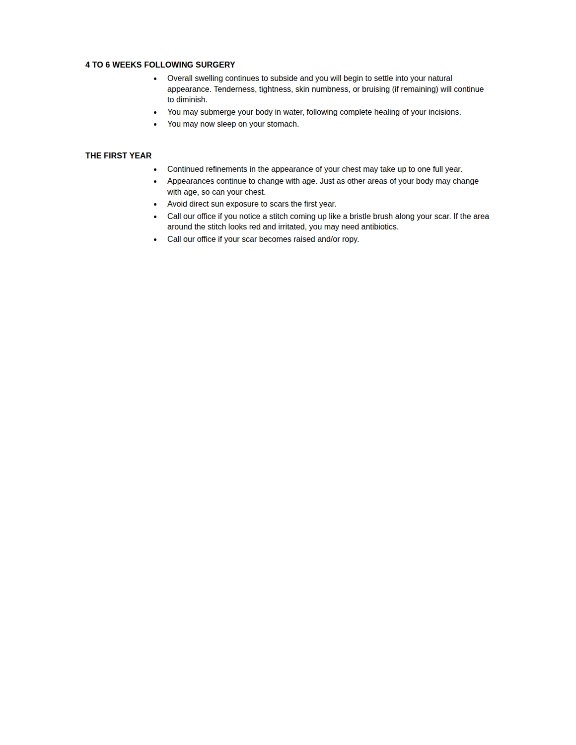4 TO 6 WEEKS FOLLOWING SURGERY
Overall swelling continues to subside and you will begin to settle into your natural appearance. Tenderness, tightness, skin numbness, or bruising (if remaining) will continue to diminish.
You may submerge your body in water, following complete healing of your incisions.
You may now sleep on your stomach.
THE FIRST YEAR
Continued refinements in the appearance of your chest may take up to one full year.
Appearances continue to change with age. Just as other areas of your body may change with age, so can your chest.
Avoid direct sun exposure to scars the first year.
Call our office if you notice a stitch coming up like a bristle brush along your scar. If the area around the stitch looks red and irritated, you may need antibiotics.
Call our office if your scar becomes raised and/or ropy.